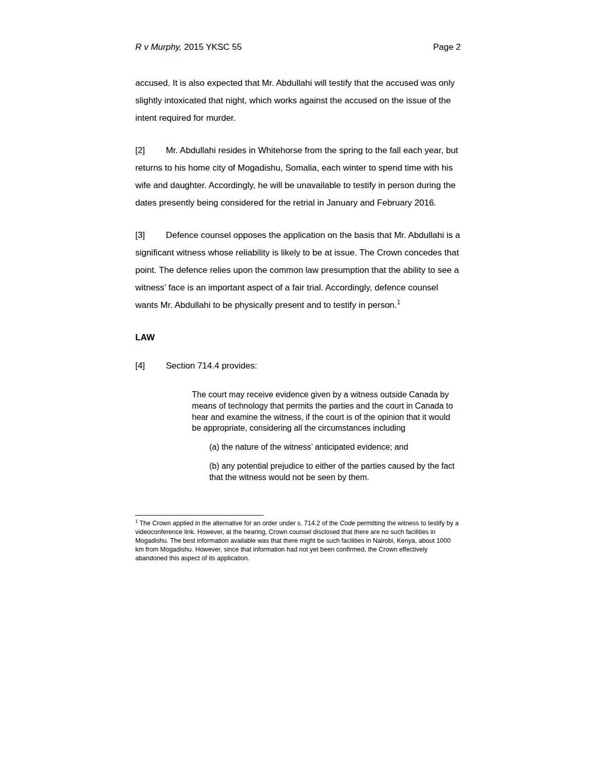R v Murphy, 2015 YKSC 55
Page 2
accused. It is also expected that Mr. Abdullahi will testify that the accused was only slightly intoxicated that night, which works against the accused on the issue of the intent required for murder.
[2] Mr. Abdullahi resides in Whitehorse from the spring to the fall each year, but returns to his home city of Mogadishu, Somalia, each winter to spend time with his wife and daughter. Accordingly, he will be unavailable to testify in person during the dates presently being considered for the retrial in January and February 2016.
[3] Defence counsel opposes the application on the basis that Mr. Abdullahi is a significant witness whose reliability is likely to be at issue. The Crown concedes that point. The defence relies upon the common law presumption that the ability to see a witness’ face is an important aspect of a fair trial. Accordingly, defence counsel wants Mr. Abdullahi to be physically present and to testify in person.1
LAW
[4] Section 714.4 provides:
The court may receive evidence given by a witness outside Canada by means of technology that permits the parties and the court in Canada to hear and examine the witness, if the court is of the opinion that it would be appropriate, considering all the circumstances including
(a) the nature of the witness’ anticipated evidence; and
(b) any potential prejudice to either of the parties caused by the fact that the witness would not be seen by them.
1 The Crown applied in the alternative for an order under s. 714.2 of the Code permitting the witness to testify by a videoconference link. However, at the hearing, Crown counsel disclosed that there are no such facilities in Mogadishu. The best information available was that there might be such facilities in Nairobi, Kenya, about 1000 km from Mogadishu. However, since that information had not yet been confirmed, the Crown effectively abandoned this aspect of its application.